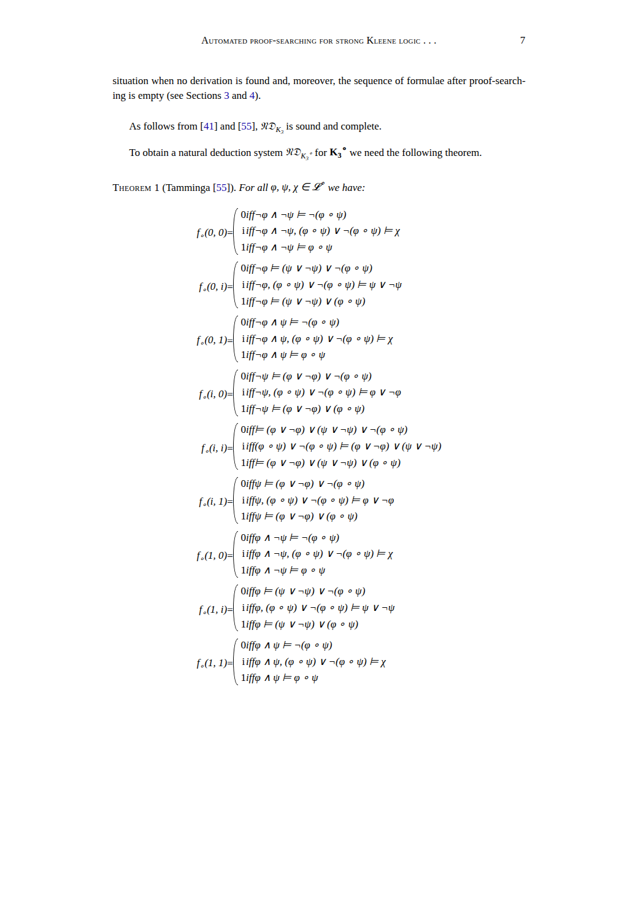Automated proof-searching for strong Kleene logic . . . 7
situation when no derivation is found and, moreover, the sequence of formulae after proof-searching is empty (see Sections 3 and 4).
As follows from [41] and [55], 𝔑𝔇K3 is sound and complete.
To obtain a natural deduction system 𝔑𝔇K3∘ for K3∘ we need the following theorem.
Theorem 1 (Tamminga [55]). For all φ, ψ, χ ∈ 𝓛∘ we have:
| f ∘ (0, 0) | = | / 0 / iff / ¬φ ∧ ¬ψ ⊨ ¬(φ ∘ ψ) / / i / iff / ¬φ ∧ ¬ψ, (φ ∘ ψ) ∨ ¬(φ ∘ ψ) ⊨ χ / / 1 / iff / ¬φ ∧ ¬ψ ⊨ φ ∘ ψ / |
| f ∘ (0, i) | = | / 0 / iff / ¬φ ⊨ (ψ ∨ ¬ψ) ∨ ¬(φ ∘ ψ) / / i / iff / ¬φ, (φ ∘ ψ) ∨ ¬(φ ∘ ψ) ⊨ ψ ∨ ¬ψ / / 1 / iff / ¬φ ⊨ (ψ ∨ ¬ψ) ∨ (φ ∘ ψ) / |
| f ∘ (0, 1) | = | / 0 / iff / ¬φ ∧ ψ ⊨ ¬(φ ∘ ψ) / / i / iff / ¬φ ∧ ψ, (φ ∘ ψ) ∨ ¬(φ ∘ ψ) ⊨ χ / / 1 / iff / ¬φ ∧ ψ ⊨ φ ∘ ψ / |
| f ∘ (i, 0) | = | / 0 / iff / ¬ψ ⊨ (φ ∨ ¬φ) ∨ ¬(φ ∘ ψ) / / i / iff / ¬ψ, (φ ∘ ψ) ∨ ¬(φ ∘ ψ) ⊨ φ ∨ ¬φ / / 1 / iff / ¬ψ ⊨ (φ ∨ ¬φ) ∨ (φ ∘ ψ) / |
| f ∘ (i, i) | = | / 0 / iff / ⊨ (φ ∨ ¬φ) ∨ (ψ ∨ ¬ψ) ∨ ¬(φ ∘ ψ) / / i / iff / (φ ∘ ψ) ∨ ¬(φ ∘ ψ) ⊨ (φ ∨ ¬φ) ∨ (ψ ∨ ¬ψ) / / 1 / iff / ⊨ (φ ∨ ¬φ) ∨ (ψ ∨ ¬ψ) ∨ (φ ∘ ψ) / |
| f ∘ (i, 1) | = | / 0 / iff / ψ ⊨ (φ ∨ ¬φ) ∨ ¬(φ ∘ ψ) / / i / iff / ψ, (φ ∘ ψ) ∨ ¬(φ ∘ ψ) ⊨ φ ∨ ¬φ / / 1 / iff / ψ ⊨ (φ ∨ ¬φ) ∨ (φ ∘ ψ) / |
| f ∘ (1, 0) | = | / 0 / iff / φ ∧ ¬ψ ⊨ ¬(φ ∘ ψ) / / i / iff / φ ∧ ¬ψ, (φ ∘ ψ) ∨ ¬(φ ∘ ψ) ⊨ χ / / 1 / iff / φ ∧ ¬ψ ⊨ φ ∘ ψ / |
| f ∘ (1, i) | = | / 0 / iff / φ ⊨ (ψ ∨ ¬ψ) ∨ ¬(φ ∘ ψ) / / i / iff / φ, (φ ∘ ψ) ∨ ¬(φ ∘ ψ) ⊨ ψ ∨ ¬ψ / / 1 / iff / φ ⊨ (ψ ∨ ¬ψ) ∨ (φ ∘ ψ) / |
| f ∘ (1, 1) | = | / 0 / iff / φ ∧ ψ ⊨ ¬(φ ∘ ψ) / / i / iff / φ ∧ ψ, (φ ∘ ψ) ∨ ¬(φ ∘ ψ) ⊨ χ / / 1 / iff / φ ∧ ψ ⊨ φ ∘ ψ / |